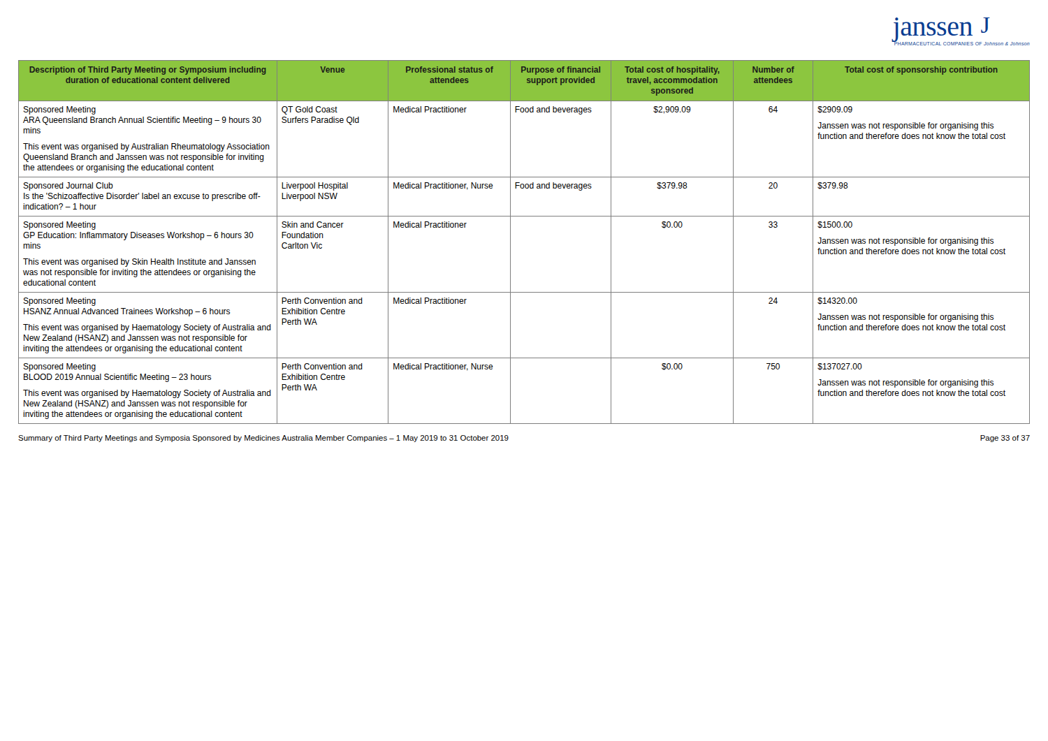janssen J
PHARMACEUTICAL COMPANIES OF Johnson & Johnson
| Description of Third Party Meeting or Symposium including duration of educational content delivered | Venue | Professional status of attendees | Purpose of financial support provided | Total cost of hospitality, travel, accommodation sponsored | Number of attendees | Total cost of sponsorship contribution |
| --- | --- | --- | --- | --- | --- | --- |
| Sponsored Meeting ARA Queensland Branch Annual Scientific Meeting – 9 hours 30 mins This event was organised by Australian Rheumatology Association Queensland Branch and Janssen was not responsible for inviting the attendees or organising the educational content | QT Gold Coast Surfers Paradise Qld | Medical Practitioner | Food and beverages | $2,909.09 | 64 | $2909.09 Janssen was not responsible for organising this function and therefore does not know the total cost |
| Sponsored Journal Club Is the 'Schizoaffective Disorder' label an excuse to prescribe off-indication? – 1 hour | Liverpool Hospital Liverpool NSW | Medical Practitioner, Nurse | Food and beverages | $379.98 | 20 | $379.98 |
| Sponsored Meeting GP Education: Inflammatory Diseases Workshop – 6 hours 30 mins This event was organised by Skin Health Institute and Janssen was not responsible for inviting the attendees or organising the educational content | Skin and Cancer Foundation Carlton Vic | Medical Practitioner | | $0.00 | 33 | $1500.00 Janssen was not responsible for organising this function and therefore does not know the total cost |
| Sponsored Meeting HSANZ Annual Advanced Trainees Workshop – 6 hours This event was organised by Haematology Society of Australia and New Zealand (HSANZ) and Janssen was not responsible for inviting the attendees or organising the educational content | Perth Convention and Exhibition Centre Perth WA | Medical Practitioner | | | 24 | $14320.00 Janssen was not responsible for organising this function and therefore does not know the total cost |
| Sponsored Meeting BLOOD 2019 Annual Scientific Meeting – 23 hours This event was organised by Haematology Society of Australia and New Zealand (HSANZ) and Janssen was not responsible for inviting the attendees or organising the educational content | Perth Convention and Exhibition Centre Perth WA | Medical Practitioner, Nurse | | $0.00 | 750 | $137027.00 Janssen was not responsible for organising this function and therefore does not know the total cost |
Summary of Third Party Meetings and Symposia Sponsored by Medicines Australia Member Companies – 1 May 2019 to 31 October 2019
Page 33 of 37